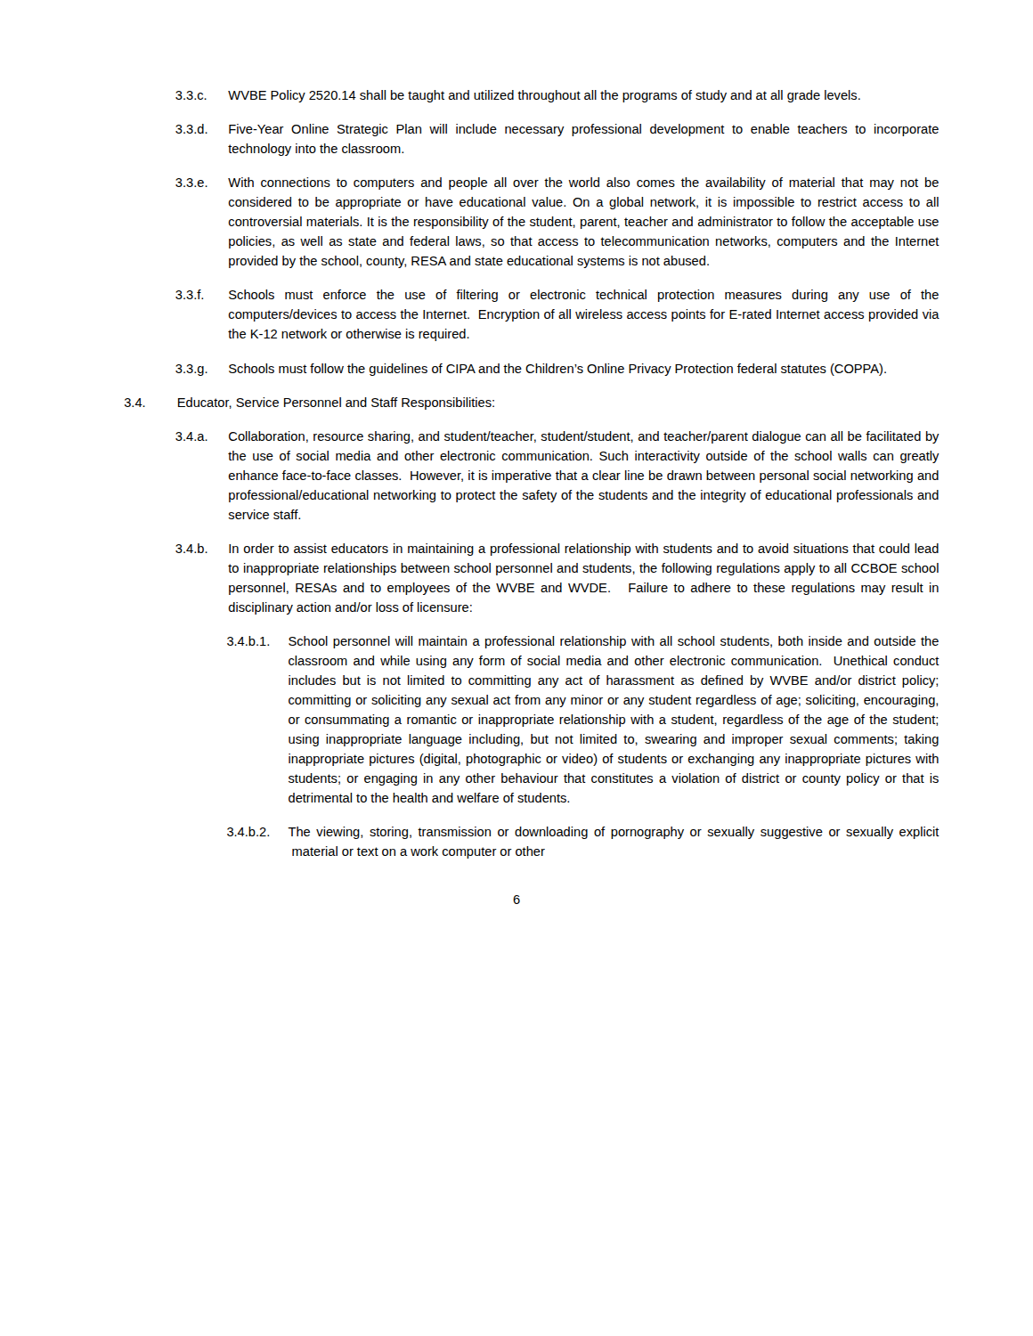3.3.c.
WVBE Policy 2520.14 shall be taught and utilized throughout all the programs of study and at all grade levels.
3.3.d.
Five-Year Online Strategic Plan will include necessary professional development to enable teachers to incorporate technology into the classroom.
3.3.e.
With connections to computers and people all over the world also comes the availability of material that may not be considered to be appropriate or have educational value. On a global network, it is impossible to restrict access to all controversial materials. It is the responsibility of the student, parent, teacher and administrator to follow the acceptable use policies, as well as state and federal laws, so that access to telecommunication networks, computers and the Internet provided by the school, county, RESA and state educational systems is not abused.
3.3.f.
Schools must enforce the use of filtering or electronic technical protection measures during any use of the computers/devices to access the Internet. Encryption of all wireless access points for E-rated Internet access provided via the K-12 network or otherwise is required.
3.3.g.
Schools must follow the guidelines of CIPA and the Children’s Online Privacy Protection federal statutes (COPPA).
3.4.
Educator, Service Personnel and Staff Responsibilities:
3.4.a.
Collaboration, resource sharing, and student/teacher, student/student, and teacher/parent dialogue can all be facilitated by the use of social media and other electronic communication. Such interactivity outside of the school walls can greatly enhance face-to-face classes. However, it is imperative that a clear line be drawn between personal social networking and professional/educational networking to protect the safety of the students and the integrity of educational professionals and service staff.
3.4.b.
In order to assist educators in maintaining a professional relationship with students and to avoid situations that could lead to inappropriate relationships between school personnel and students, the following regulations apply to all CCBOE school personnel, RESAs and to employees of the WVBE and WVDE. Failure to adhere to these regulations may result in disciplinary action and/or loss of licensure:
3.4.b.1.
School personnel will maintain a professional relationship with all school students, both inside and outside the classroom and while using any form of social media and other electronic communication. Unethical conduct includes but is not limited to committing any act of harassment as defined by WVBE and/or district policy; committing or soliciting any sexual act from any minor or any student regardless of age; soliciting, encouraging, or consummating a romantic or inappropriate relationship with a student, regardless of the age of the student; using inappropriate language including, but not limited to, swearing and improper sexual comments; taking inappropriate pictures (digital, photographic or video) of students or exchanging any inappropriate pictures with students; or engaging in any other behaviour that constitutes a violation of district or county policy or that is detrimental to the health and welfare of students.
3.4.b.2.
The viewing, storing, transmission or downloading of pornography or sexually suggestive or sexually explicit material or text on a work computer or other
6